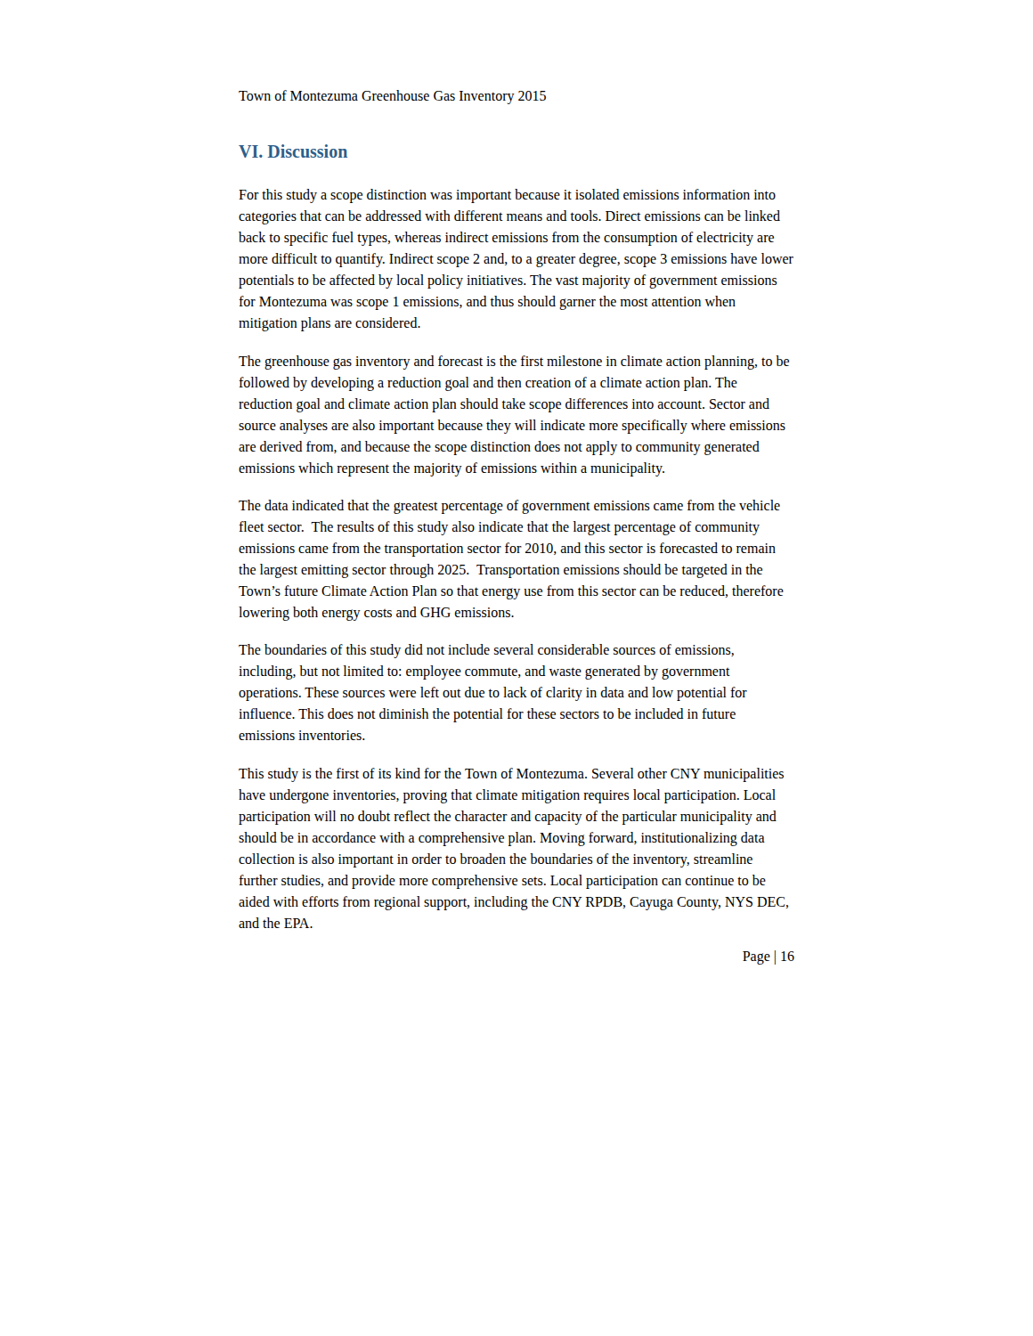Town of Montezuma Greenhouse Gas Inventory 2015
VI. Discussion
For this study a scope distinction was important because it isolated emissions information into categories that can be addressed with different means and tools. Direct emissions can be linked back to specific fuel types, whereas indirect emissions from the consumption of electricity are more difficult to quantify. Indirect scope 2 and, to a greater degree, scope 3 emissions have lower potentials to be affected by local policy initiatives. The vast majority of government emissions for Montezuma was scope 1 emissions, and thus should garner the most attention when mitigation plans are considered.
The greenhouse gas inventory and forecast is the first milestone in climate action planning, to be followed by developing a reduction goal and then creation of a climate action plan. The reduction goal and climate action plan should take scope differences into account. Sector and source analyses are also important because they will indicate more specifically where emissions are derived from, and because the scope distinction does not apply to community generated emissions which represent the majority of emissions within a municipality.
The data indicated that the greatest percentage of government emissions came from the vehicle fleet sector. The results of this study also indicate that the largest percentage of community emissions came from the transportation sector for 2010, and this sector is forecasted to remain the largest emitting sector through 2025. Transportation emissions should be targeted in the Town’s future Climate Action Plan so that energy use from this sector can be reduced, therefore lowering both energy costs and GHG emissions.
The boundaries of this study did not include several considerable sources of emissions, including, but not limited to: employee commute, and waste generated by government operations. These sources were left out due to lack of clarity in data and low potential for influence. This does not diminish the potential for these sectors to be included in future emissions inventories.
This study is the first of its kind for the Town of Montezuma. Several other CNY municipalities have undergone inventories, proving that climate mitigation requires local participation. Local participation will no doubt reflect the character and capacity of the particular municipality and should be in accordance with a comprehensive plan. Moving forward, institutionalizing data collection is also important in order to broaden the boundaries of the inventory, streamline further studies, and provide more comprehensive sets. Local participation can continue to be aided with efforts from regional support, including the CNY RPDB, Cayuga County, NYS DEC, and the EPA.
Page | 16